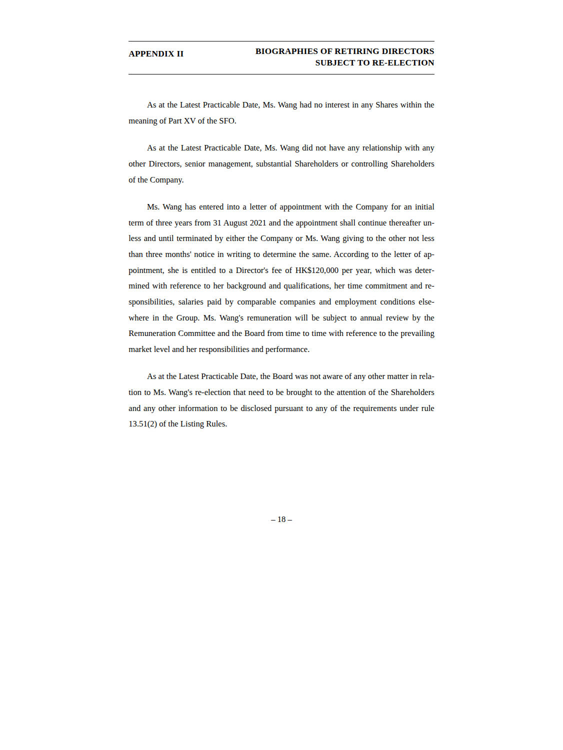APPENDIX II
BIOGRAPHIES OF RETIRING DIRECTORS
SUBJECT TO RE-ELECTION
As at the Latest Practicable Date, Ms. Wang had no interest in any Shares within the meaning of Part XV of the SFO.
As at the Latest Practicable Date, Ms. Wang did not have any relationship with any other Directors, senior management, substantial Shareholders or controlling Shareholders of the Company.
Ms. Wang has entered into a letter of appointment with the Company for an initial term of three years from 31 August 2021 and the appointment shall continue thereafter unless and until terminated by either the Company or Ms. Wang giving to the other not less than three months' notice in writing to determine the same. According to the letter of appointment, she is entitled to a Director's fee of HK$120,000 per year, which was determined with reference to her background and qualifications, her time commitment and responsibilities, salaries paid by comparable companies and employment conditions elsewhere in the Group. Ms. Wang's remuneration will be subject to annual review by the Remuneration Committee and the Board from time to time with reference to the prevailing market level and her responsibilities and performance.
As at the Latest Practicable Date, the Board was not aware of any other matter in relation to Ms. Wang's re-election that need to be brought to the attention of the Shareholders and any other information to be disclosed pursuant to any of the requirements under rule 13.51(2) of the Listing Rules.
– 18 –